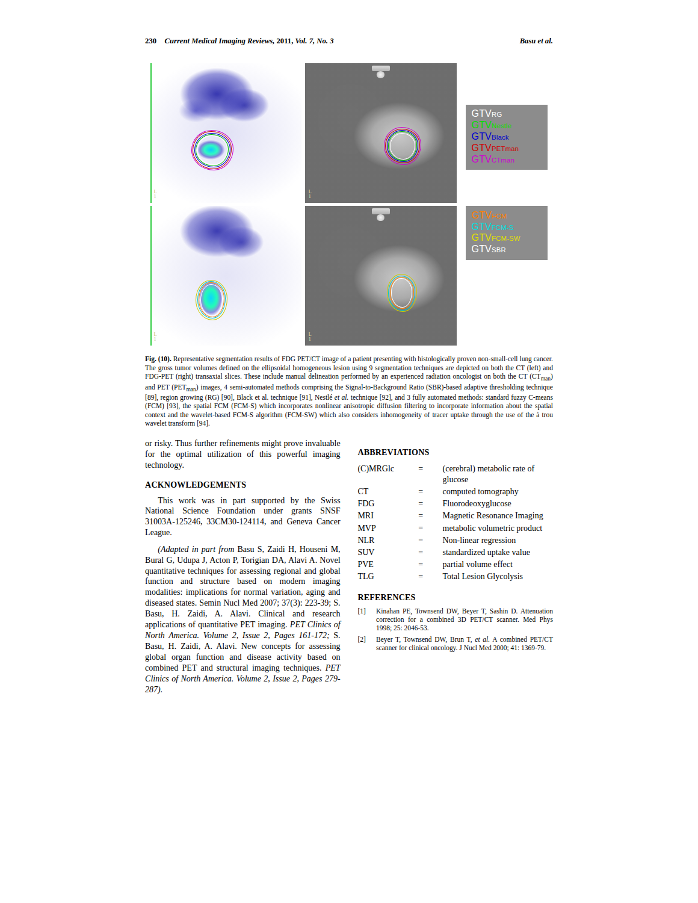230 Current Medical Imaging Reviews, 2011, Vol. 7, No. 3
Basu et al.
L
1
L
1
L
1
L
1
GTVRG
GTVNestle
GTVBlack
GTVPETman
GTVCTman
GTVFCM
GTVFCM-S
GTVFCM-SW
GTVSBR
Fig. (10). Representative segmentation results of FDG PET/CT image of a patient presenting with histologically proven non-small-cell lung cancer. The gross tumor volumes defined on the ellipsoidal homogeneous lesion using 9 segmentation techniques are depicted on both the CT (left) and FDG-PET (right) transaxial slices. These include manual delineation performed by an experienced radiation oncologist on both the CT (CTman) and PET (PETman) images, 4 semi-automated methods comprising the Signal-to-Background Ratio (SBR)-based adaptive thresholding technique [89], region growing (RG) [90], Black et al. technique [91], Nestlé et al. technique [92], and 3 fully automated methods: standard fuzzy C-means (FCM) [93], the spatial FCM (FCM-S) which incorporates nonlinear anisotropic diffusion filtering to incorporate information about the spatial context and the wavelet-based FCM-S algorithm (FCM-SW) which also considers inhomogeneity of tracer uptake through the use of the à trou wavelet transform [94].
or risky. Thus further refinements might prove invaluable for the optimal utilization of this powerful imaging technology.
Acknowledgements
This work was in part supported by the Swiss National Science Foundation under grants SNSF 31003A-125246, 33CM30-124114, and Geneva Cancer League.
(Adapted in part from Basu S, Zaidi H, Houseni M, Bural G, Udupa J, Acton P, Torigian DA, Alavi A. Novel quantitative techniques for assessing regional and global function and structure based on modern imaging modalities: implications for normal variation, aging and diseased states. Semin Nucl Med 2007; 37(3): 223-39; S. Basu, H. Zaidi, A. Alavi. Clinical and research applications of quantitative PET imaging. PET Clinics of North America. Volume 2, Issue 2, Pages 161-172; S. Basu, H. Zaidi, A. Alavi. New concepts for assessing global organ function and disease activity based on combined PET and structural imaging techniques. PET Clinics of North America. Volume 2, Issue 2, Pages 279-287).
Abbreviations
| (C)MRGlc | = | (cerebral) metabolic rate of glucose |
| CT | = | computed tomography |
| FDG | = | Fluorodeoxyglucose |
| MRI | = | Magnetic Resonance Imaging |
| MVP | = | metabolic volumetric product |
| NLR | = | Non-linear regression |
| SUV | = | standardized uptake value |
| PVE | = | partial volume effect |
| TLG | = | Total Lesion Glycolysis |
References
[1]
Kinahan PE, Townsend DW, Beyer T, Sashin D. Attenuation correction for a combined 3D PET/CT scanner. Med Phys 1998; 25: 2046-53.
[2]
Beyer T, Townsend DW, Brun T, et al. A combined PET/CT scanner for clinical oncology. J Nucl Med 2000; 41: 1369-79.